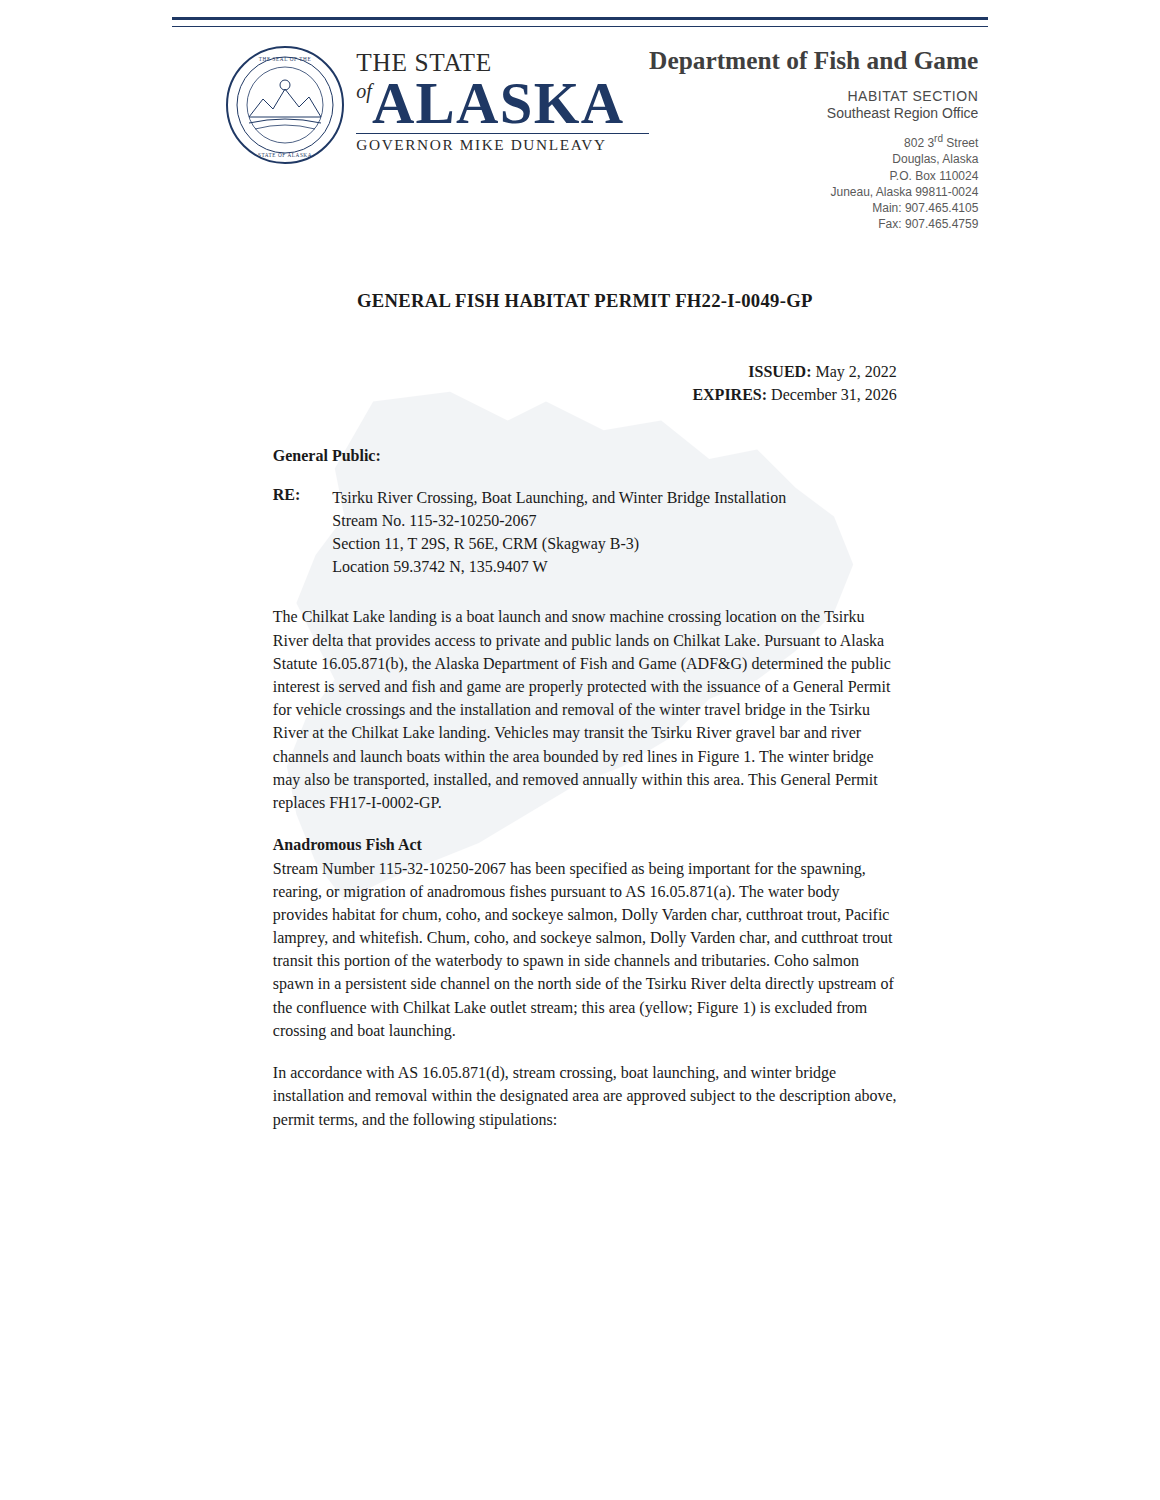THE SEAL OF THE STATE OF ALASKA
THE STATE
of ALASKA
GOVERNOR MIKE DUNLEAVY
Department of Fish and Game
HABITAT SECTION
Southeast Region Office
802 3rd Street
Douglas, Alaska
P.O. Box 110024
Juneau, Alaska 99811-0024
Main: 907.465.4105
Fax: 907.465.4759
GENERAL FISH HABITAT PERMIT FH22-I-0049-GP
ISSUED: May 2, 2022
EXPIRES: December 31, 2026
General Public:
RE:
Tsirku River Crossing, Boat Launching, and Winter Bridge Installation
Stream No. 115-32-10250-2067
Section 11, T 29S, R 56E, CRM (Skagway B-3)
Location 59.3742 N, 135.9407 W
The Chilkat Lake landing is a boat launch and snow machine crossing location on the Tsirku River delta that provides access to private and public lands on Chilkat Lake. Pursuant to Alaska Statute 16.05.871(b), the Alaska Department of Fish and Game (ADF&G) determined the public interest is served and fish and game are properly protected with the issuance of a General Permit for vehicle crossings and the installation and removal of the winter travel bridge in the Tsirku River at the Chilkat Lake landing. Vehicles may transit the Tsirku River gravel bar and river channels and launch boats within the area bounded by red lines in Figure 1. The winter bridge may also be transported, installed, and removed annually within this area. This General Permit replaces FH17-I-0002-GP.
Anadromous Fish Act
Stream Number 115-32-10250-2067 has been specified as being important for the spawning, rearing, or migration of anadromous fishes pursuant to AS 16.05.871(a). The water body provides habitat for chum, coho, and sockeye salmon, Dolly Varden char, cutthroat trout, Pacific lamprey, and whitefish. Chum, coho, and sockeye salmon, Dolly Varden char, and cutthroat trout transit this portion of the waterbody to spawn in side channels and tributaries. Coho salmon spawn in a persistent side channel on the north side of the Tsirku River delta directly upstream of the confluence with Chilkat Lake outlet stream; this area (yellow; Figure 1) is excluded from crossing and boat launching.
In accordance with AS 16.05.871(d), stream crossing, boat launching, and winter bridge installation and removal within the designated area are approved subject to the description above, permit terms, and the following stipulations: